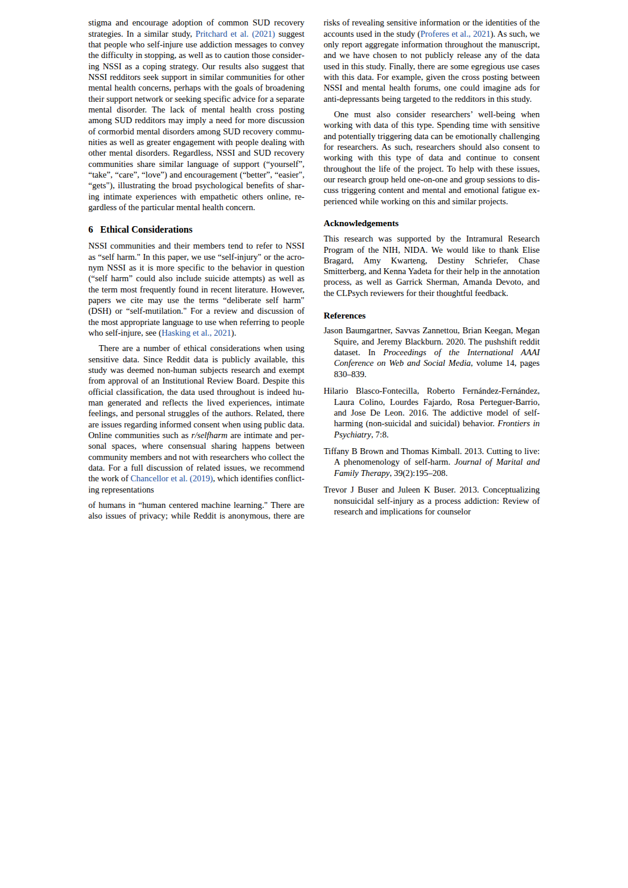stigma and encourage adoption of common SUD recovery strategies. In a similar study, Pritchard et al. (2021) suggest that people who self-injure use addiction messages to convey the difficulty in stopping, as well as to caution those considering NSSI as a coping strategy. Our results also suggest that NSSI redditors seek support in similar communities for other mental health concerns, perhaps with the goals of broadening their support network or seeking specific advice for a separate mental disorder. The lack of mental health cross posting among SUD redditors may imply a need for more discussion of cormorbid mental disorders among SUD recovery communities as well as greater engagement with people dealing with other mental disorders. Regardless, NSSI and SUD recovery communities share similar language of support (“yourself”, “take”, “care”, “love”) and encouragement (“better”, “easier", “gets"), illustrating the broad psychological benefits of sharing intimate experiences with empathetic others online, regardless of the particular mental health concern.
6 Ethical Considerations
NSSI communities and their members tend to refer to NSSI as “self harm." In this paper, we use “self-injury" or the acronym NSSI as it is more specific to the behavior in question (“self harm” could also include suicide attempts) as well as the term most frequently found in recent literature. However, papers we cite may use the terms “deliberate self harm" (DSH) or “self-mutilation." For a review and discussion of the most appropriate language to use when referring to people who self-injure, see (Hasking et al., 2021).
There are a number of ethical considerations when using sensitive data. Since Reddit data is publicly available, this study was deemed non-human subjects research and exempt from approval of an Institutional Review Board. Despite this official classification, the data used throughout is indeed human generated and reflects the lived experiences, intimate feelings, and personal struggles of the authors. Related, there are issues regarding informed consent when using public data. Online communities such as r/selfharm are intimate and personal spaces, where consensual sharing happens between community members and not with researchers who collect the data. For a full discussion of related issues, we recommend the work of Chancellor et al. (2019), which identifies conflicting representations
of humans in “human centered machine learning." There are also issues of privacy; while Reddit is anonymous, there are risks of revealing sensitive information or the identities of the accounts used in the study (Proferes et al., 2021). As such, we only report aggregate information throughout the manuscript, and we have chosen to not publicly release any of the data used in this study. Finally, there are some egregious use cases with this data. For example, given the cross posting between NSSI and mental health forums, one could imagine ads for anti-depressants being targeted to the redditors in this study.
One must also consider researchers’ well-being when working with data of this type. Spending time with sensitive and potentially triggering data can be emotionally challenging for researchers. As such, researchers should also consent to working with this type of data and continue to consent throughout the life of the project. To help with these issues, our research group held one-on-one and group sessions to discuss triggering content and mental and emotional fatigue experienced while working on this and similar projects.
Acknowledgements
This research was supported by the Intramural Research Program of the NIH, NIDA. We would like to thank Elise Bragard, Amy Kwarteng, Destiny Schriefer, Chase Smitterberg, and Kenna Yadeta for their help in the annotation process, as well as Garrick Sherman, Amanda Devoto, and the CLPsych reviewers for their thoughtful feedback.
References
Jason Baumgartner, Savvas Zannettou, Brian Keegan, Megan Squire, and Jeremy Blackburn. 2020. The pushshift reddit dataset. In Proceedings of the International AAAI Conference on Web and Social Media, volume 14, pages 830–839.
Hilario Blasco-Fontecilla, Roberto Fernández-Fernández, Laura Colino, Lourdes Fajardo, Rosa Perteguer-Barrio, and Jose De Leon. 2016. The addictive model of self-harming (non-suicidal and suicidal) behavior. Frontiers in Psychiatry, 7:8.
Tiffany B Brown and Thomas Kimball. 2013. Cutting to live: A phenomenology of self-harm. Journal of Marital and Family Therapy, 39(2):195–208.
Trevor J Buser and Juleen K Buser. 2013. Conceptualizing nonsuicidal self-injury as a process addiction: Review of research and implications for counselor